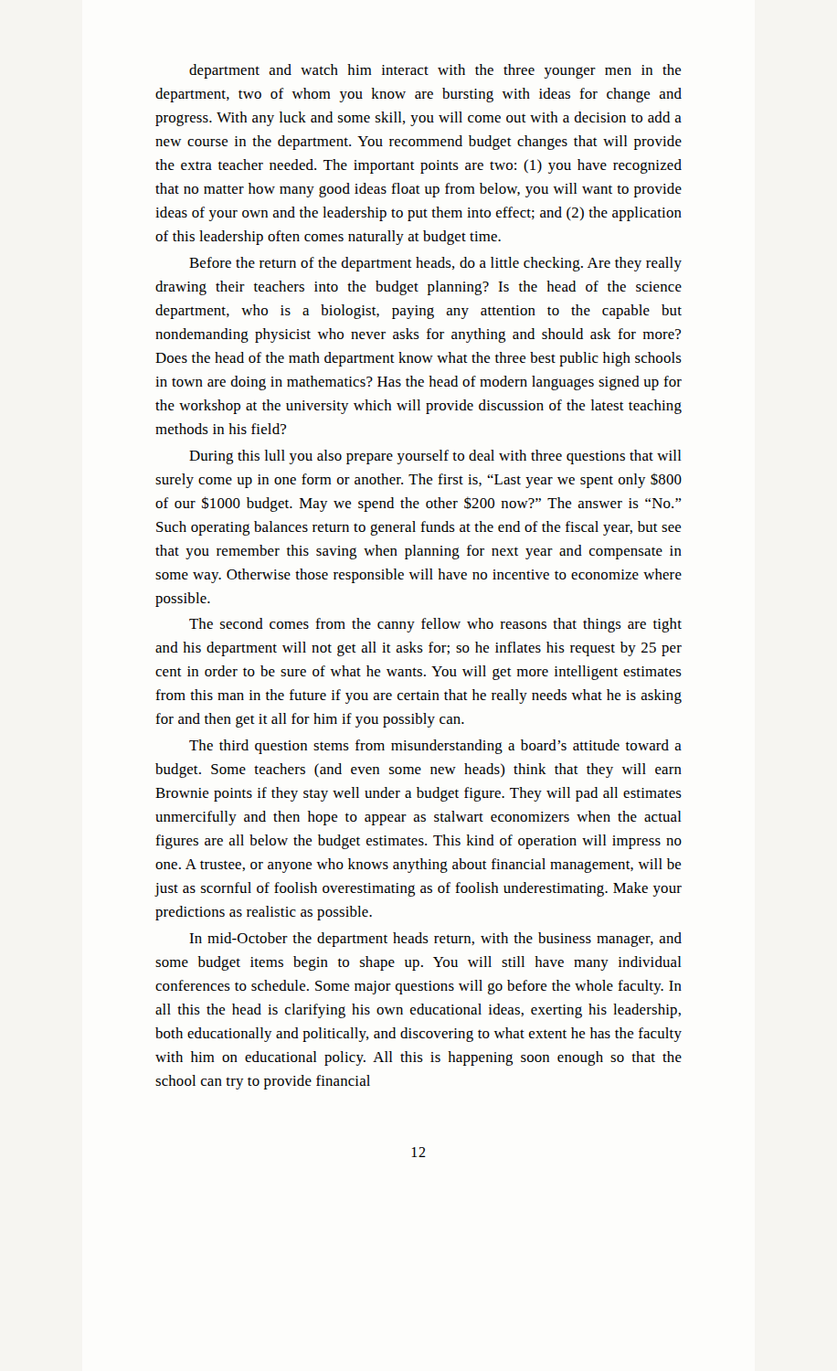department and watch him interact with the three younger men in the department, two of whom you know are bursting with ideas for change and progress. With any luck and some skill, you will come out with a decision to add a new course in the department. You recommend budget changes that will provide the extra teacher needed. The important points are two: (1) you have recognized that no matter how many good ideas float up from below, you will want to provide ideas of your own and the leadership to put them into effect; and (2) the application of this leadership often comes naturally at budget time.
Before the return of the department heads, do a little checking. Are they really drawing their teachers into the budget planning? Is the head of the science department, who is a biologist, paying any attention to the capable but nondemanding physicist who never asks for anything and should ask for more? Does the head of the math department know what the three best public high schools in town are doing in mathematics? Has the head of modern languages signed up for the workshop at the university which will provide discussion of the latest teaching methods in his field?
During this lull you also prepare yourself to deal with three questions that will surely come up in one form or another. The first is, “Last year we spent only $800 of our $1000 budget. May we spend the other $200 now?” The answer is “No.” Such operating balances return to general funds at the end of the fiscal year, but see that you remember this saving when planning for next year and compensate in some way. Otherwise those responsible will have no incentive to economize where possible.
The second comes from the canny fellow who reasons that things are tight and his department will not get all it asks for; so he inflates his request by 25 per cent in order to be sure of what he wants. You will get more intelligent estimates from this man in the future if you are certain that he really needs what he is asking for and then get it all for him if you possibly can.
The third question stems from misunderstanding a board’s attitude toward a budget. Some teachers (and even some new heads) think that they will earn Brownie points if they stay well under a budget figure. They will pad all estimates unmercifully and then hope to appear as stalwart economizers when the actual figures are all below the budget estimates. This kind of operation will impress no one. A trustee, or anyone who knows anything about financial management, will be just as scornful of foolish overestimating as of foolish underestimating. Make your predictions as realistic as possible.
In mid-October the department heads return, with the business manager, and some budget items begin to shape up. You will still have many individual conferences to schedule. Some major questions will go before the whole faculty. In all this the head is clarifying his own educational ideas, exerting his leadership, both educationally and politically, and discovering to what extent he has the faculty with him on educational policy. All this is happening soon enough so that the school can try to provide financial
12